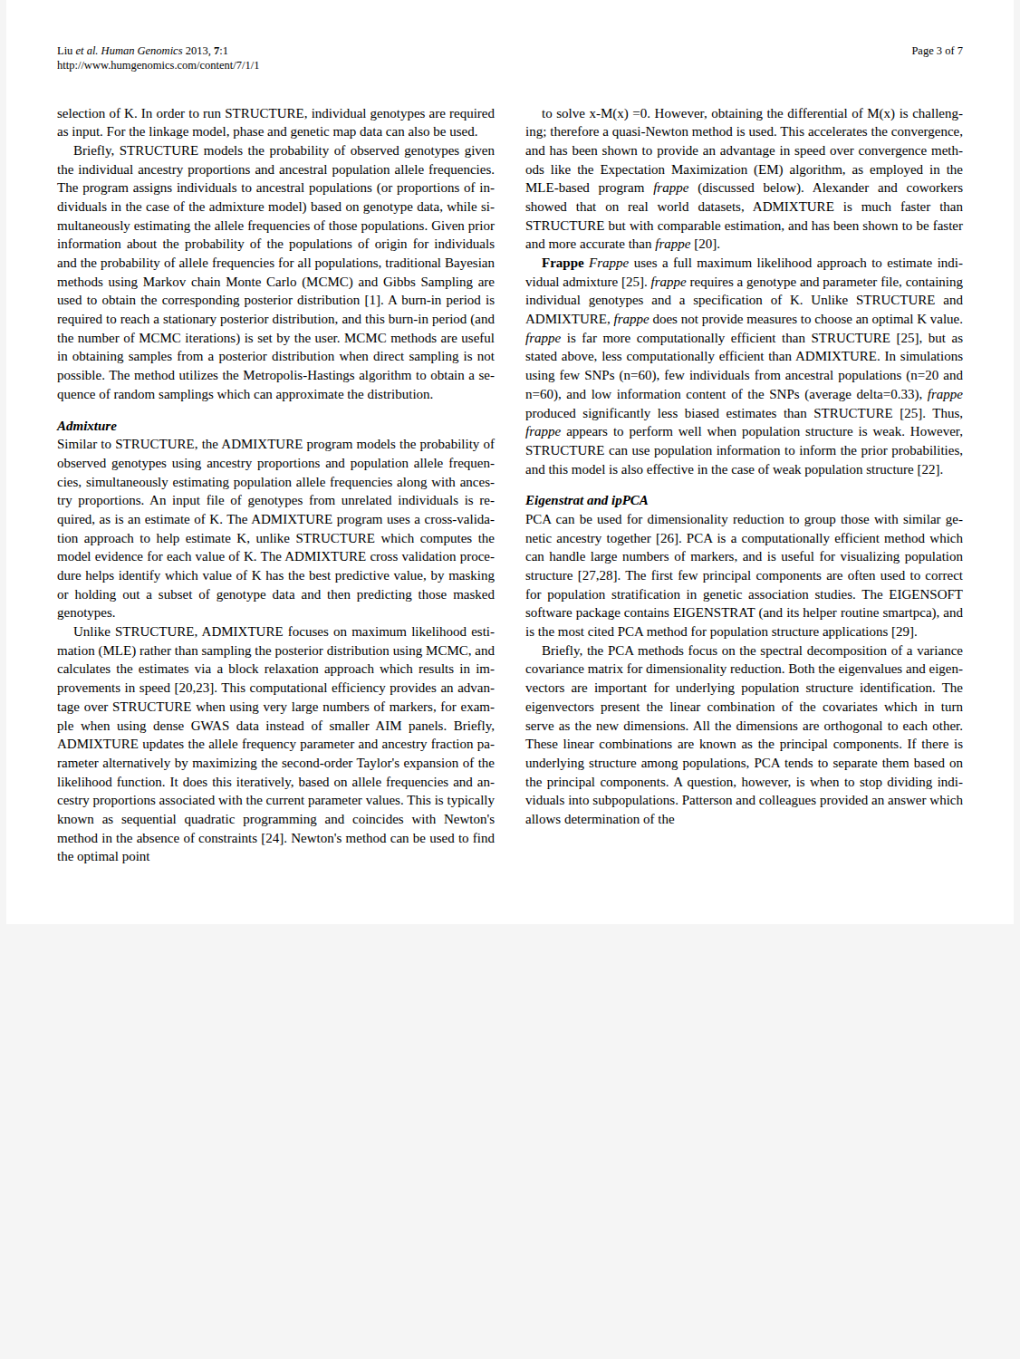Liu et al. Human Genomics 2013, 7:1
http://www.humgenomics.com/content/7/1/1
Page 3 of 7
selection of K. In order to run STRUCTURE, individual genotypes are required as input. For the linkage model, phase and genetic map data can also be used.
Briefly, STRUCTURE models the probability of observed genotypes given the individual ancestry proportions and ancestral population allele frequencies. The program assigns individuals to ancestral populations (or proportions of individuals in the case of the admixture model) based on genotype data, while simultaneously estimating the allele frequencies of those populations. Given prior information about the probability of the populations of origin for individuals and the probability of allele frequencies for all populations, traditional Bayesian methods using Markov chain Monte Carlo (MCMC) and Gibbs Sampling are used to obtain the corresponding posterior distribution [1]. A burn-in period is required to reach a stationary posterior distribution, and this burn-in period (and the number of MCMC iterations) is set by the user. MCMC methods are useful in obtaining samples from a posterior distribution when direct sampling is not possible. The method utilizes the Metropolis-Hastings algorithm to obtain a sequence of random samplings which can approximate the distribution.
Admixture
Similar to STRUCTURE, the ADMIXTURE program models the probability of observed genotypes using ancestry proportions and population allele frequencies, simultaneously estimating population allele frequencies along with ancestry proportions. An input file of genotypes from unrelated individuals is required, as is an estimate of K. The ADMIXTURE program uses a cross-validation approach to help estimate K, unlike STRUCTURE which computes the model evidence for each value of K. The ADMIXTURE cross validation procedure helps identify which value of K has the best predictive value, by masking or holding out a subset of genotype data and then predicting those masked genotypes.
Unlike STRUCTURE, ADMIXTURE focuses on maximum likelihood estimation (MLE) rather than sampling the posterior distribution using MCMC, and calculates the estimates via a block relaxation approach which results in improvements in speed [20,23]. This computational efficiency provides an advantage over STRUCTURE when using very large numbers of markers, for example when using dense GWAS data instead of smaller AIM panels. Briefly, ADMIXTURE updates the allele frequency parameter and ancestry fraction parameter alternatively by maximizing the second-order Taylor's expansion of the likelihood function. It does this iteratively, based on allele frequencies and ancestry proportions associated with the current parameter values. This is typically known as sequential quadratic programming and coincides with Newton's method in the absence of constraints [24]. Newton's method can be used to find the optimal point
to solve x-M(x) =0. However, obtaining the differential of M(x) is challenging; therefore a quasi-Newton method is used. This accelerates the convergence, and has been shown to provide an advantage in speed over convergence methods like the Expectation Maximization (EM) algorithm, as employed in the MLE-based program frappe (discussed below). Alexander and coworkers showed that on real world datasets, ADMIXTURE is much faster than STRUCTURE but with comparable estimation, and has been shown to be faster and more accurate than frappe [20].
Frappe Frappe uses a full maximum likelihood approach to estimate individual admixture [25]. frappe requires a genotype and parameter file, containing individual genotypes and a specification of K. Unlike STRUCTURE and ADMIXTURE, frappe does not provide measures to choose an optimal K value. frappe is far more computationally efficient than STRUCTURE [25], but as stated above, less computationally efficient than ADMIXTURE. In simulations using few SNPs (n=60), few individuals from ancestral populations (n=20 and n=60), and low information content of the SNPs (average delta=0.33), frappe produced significantly less biased estimates than STRUCTURE [25]. Thus, frappe appears to perform well when population structure is weak. However, STRUCTURE can use population information to inform the prior probabilities, and this model is also effective in the case of weak population structure [22].
Eigenstrat and ipPCA
PCA can be used for dimensionality reduction to group those with similar genetic ancestry together [26]. PCA is a computationally efficient method which can handle large numbers of markers, and is useful for visualizing population structure [27,28]. The first few principal components are often used to correct for population stratification in genetic association studies. The EIGENSOFT software package contains EIGENSTRAT (and its helper routine smartpca), and is the most cited PCA method for population structure applications [29].
Briefly, the PCA methods focus on the spectral decomposition of a variance covariance matrix for dimensionality reduction. Both the eigenvalues and eigenvectors are important for underlying population structure identification. The eigenvectors present the linear combination of the covariates which in turn serve as the new dimensions. All the dimensions are orthogonal to each other. These linear combinations are known as the principal components. If there is underlying structure among populations, PCA tends to separate them based on the principal components. A question, however, is when to stop dividing individuals into subpopulations. Patterson and colleagues provided an answer which allows determination of the